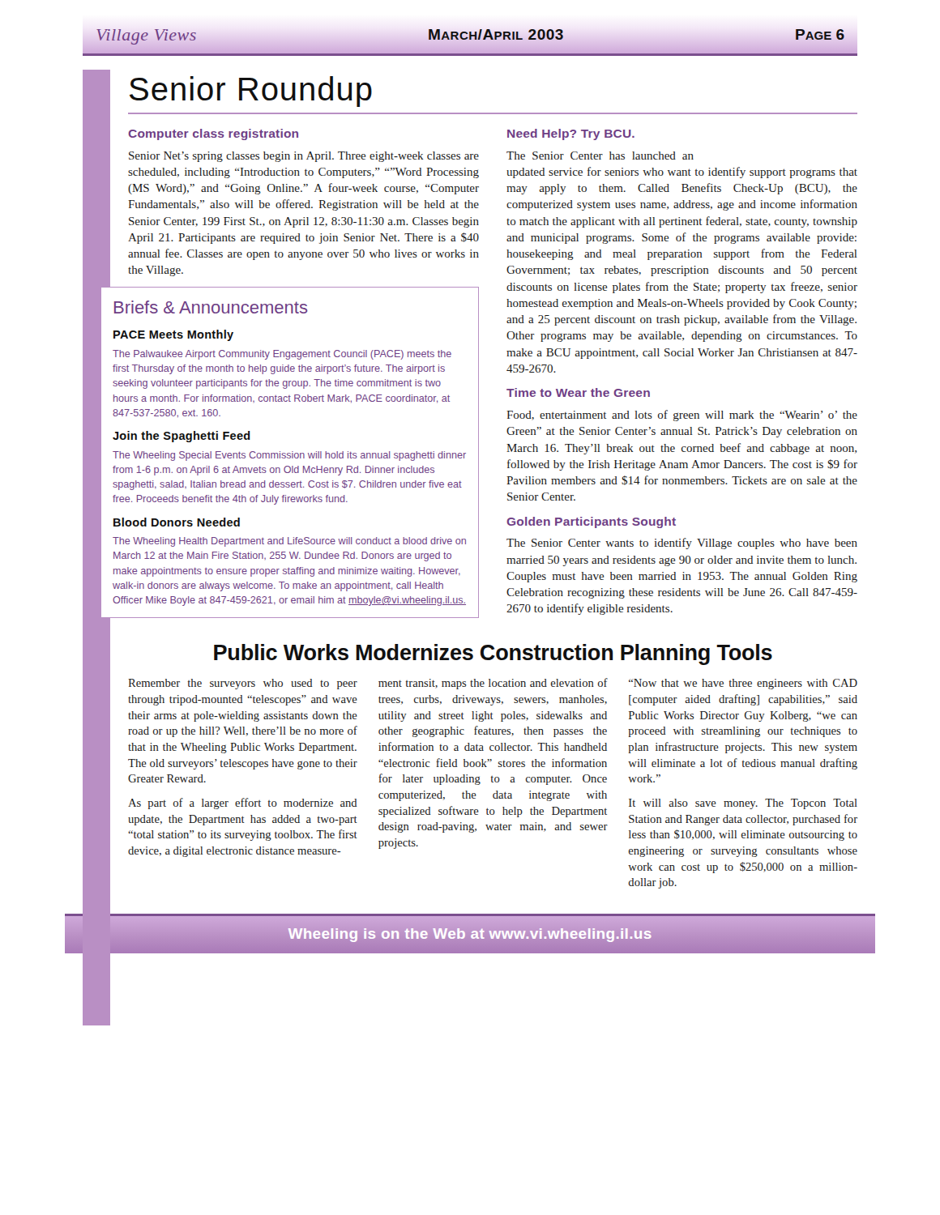Village Views
MARCH/APRIL 2003
PAGE 6
Senior Roundup
Computer class registration
Senior Net’s spring classes begin in April. Three eight-week classes are scheduled, including “Introduction to Computers,” “”Word Processing (MS Word),” and “Going Online.” A four-week course, “Computer Fundamentals,” also will be offered. Registration will be held at the Senior Center, 199 First St., on April 12, 8:30-11:30 a.m. Classes begin April 21. Participants are required to join Senior Net. There is a $40 annual fee. Classes are open to anyone over 50 who lives or works in the Village.
Briefs & Announcements
PACE Meets Monthly
The Palwaukee Airport Community Engagement Council (PACE) meets the first Thursday of the month to help guide the airport’s future. The airport is seeking volunteer participants for the group. The time commitment is two hours a month. For information, contact Robert Mark, PACE coordinator, at 847-537-2580, ext. 160.
Join the Spaghetti Feed
The Wheeling Special Events Commission will hold its annual spaghetti dinner from 1-6 p.m. on April 6 at Amvets on Old McHenry Rd. Dinner includes spaghetti, salad, Italian bread and dessert. Cost is $7. Children under five eat free. Proceeds benefit the 4th of July fireworks fund.
Blood Donors Needed
The Wheeling Health Department and LifeSource will conduct a blood drive on March 12 at the Main Fire Station, 255 W. Dundee Rd. Donors are urged to make appointments to ensure proper staffing and minimize waiting. However, walk-in donors are always welcome. To make an appointment, call Health Officer Mike Boyle at 847-459-2621, or email him at mboyle@vi.wheeling.il.us.
Need Help? Try BCU.
The Senior Center has launched an updated service for seniors who want to identify support programs that may apply to them. Called Benefits Check-Up (BCU), the computerized system uses name, address, age and income information to match the applicant with all pertinent federal, state, county, township and municipal programs. Some of the programs available provide: housekeeping and meal preparation support from the Federal Government; tax rebates, prescription discounts and 50 percent discounts on license plates from the State; property tax freeze, senior homestead exemption and Meals-on-Wheels provided by Cook County; and a 25 percent discount on trash pickup, available from the Village. Other programs may be available, depending on circumstances. To make a BCU appointment, call Social Worker Jan Christiansen at 847-459-2670.
Time to Wear the Green
Food, entertainment and lots of green will mark the “Wearin’ o’ the Green” at the Senior Center’s annual St. Patrick’s Day celebration on March 16. They’ll break out the corned beef and cabbage at noon, followed by the Irish Heritage Anam Amor Dancers. The cost is $9 for Pavilion members and $14 for nonmembers. Tickets are on sale at the Senior Center.
Golden Participants Sought
The Senior Center wants to identify Village couples who have been married 50 years and residents age 90 or older and invite them to lunch. Couples must have been married in 1953. The annual Golden Ring Celebration recognizing these residents will be June 26. Call 847-459-2670 to identify eligible residents.
Public Works Modernizes Construction Planning Tools
Remember the surveyors who used to peer through tripod-mounted “telescopes” and wave their arms at pole-wielding assistants down the road or up the hill? Well, there’ll be no more of that in the Wheeling Public Works Department. The old surveyors’ telescopes have gone to their Greater Reward.
As part of a larger effort to modernize and update, the Department has added a two-part “total station” to its surveying toolbox. The first device, a digital electronic distance measure-
ment transit, maps the location and elevation of trees, curbs, driveways, sewers, manholes, utility and street light poles, sidewalks and other geographic features, then passes the information to a data collector. This handheld “electronic field book” stores the information for later uploading to a computer. Once computerized, the data integrate with specialized software to help the Department design road-paving, water main, and sewer projects.
“Now that we have three engineers with CAD [computer aided drafting] capabilities,” said Public Works Director Guy Kolberg, “we can proceed with streamlining our techniques to plan infrastructure projects. This new system will eliminate a lot of tedious manual drafting work.”
It will also save money. The Topcon Total Station and Ranger data collector, purchased for less than $10,000, will eliminate outsourcing to engineering or surveying consultants whose work can cost up to $250,000 on a million-dollar job.
Wheeling is on the Web at www.vi.wheeling.il.us